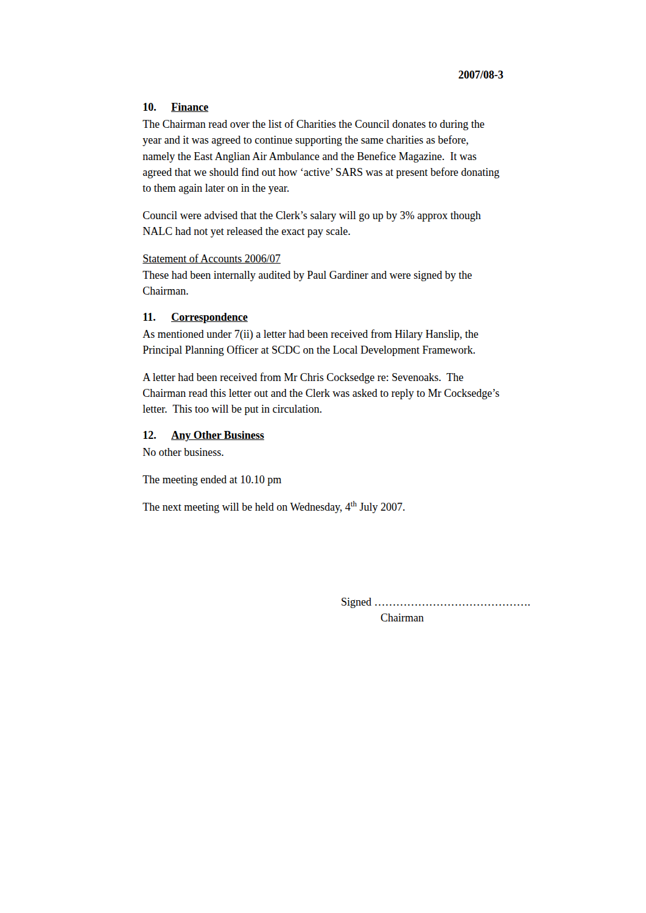2007/08-3
10. Finance
The Chairman read over the list of Charities the Council donates to during the year and it was agreed to continue supporting the same charities as before, namely the East Anglian Air Ambulance and the Benefice Magazine. It was agreed that we should find out how ‘active’ SARS was at present before donating to them again later on in the year.
Council were advised that the Clerk’s salary will go up by 3% approx though NALC had not yet released the exact pay scale.
Statement of Accounts 2006/07
These had been internally audited by Paul Gardiner and were signed by the Chairman.
11. Correspondence
As mentioned under 7(ii) a letter had been received from Hilary Hanslip, the Principal Planning Officer at SCDC on the Local Development Framework.
A letter had been received from Mr Chris Cocksedge re: Sevenoaks. The Chairman read this letter out and the Clerk was asked to reply to Mr Cocksedge’s letter. This too will be put in circulation.
12. Any Other Business
No other business.
The meeting ended at 10.10 pm
The next meeting will be held on Wednesday, 4th July 2007.
Signed ……………………………………. Chairman